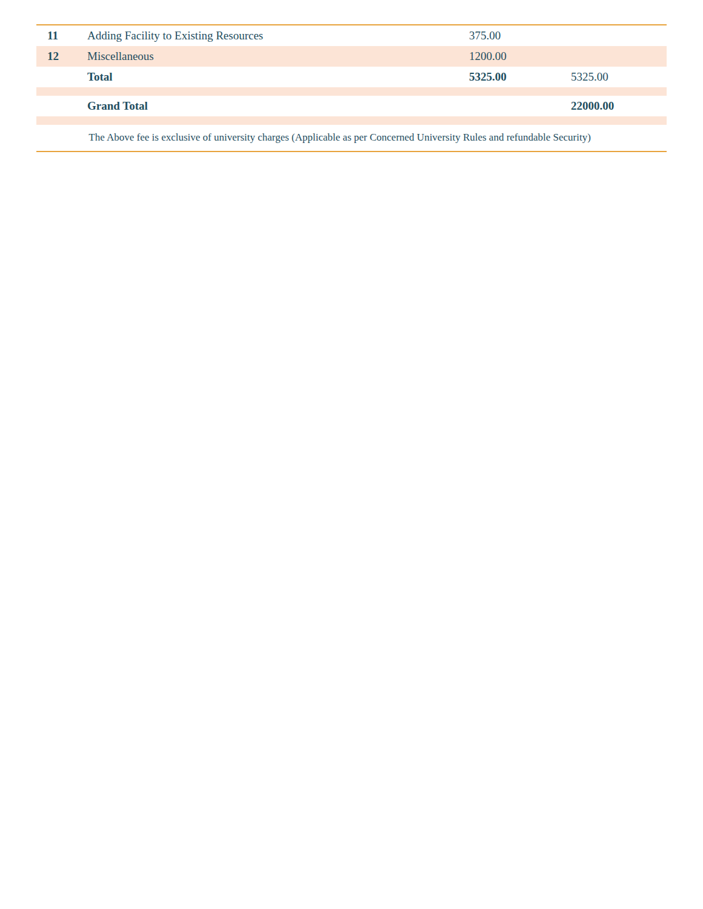| 11 | Adding Facility to Existing Resources | 375.00 | |
| 12 | Miscellaneous | 1200.00 | |
| | Total | 5325.00 | 5325.00 |
| | Grand Total | | 22000.00 |
| | The Above fee is exclusive of university charges (Applicable as per Concerned University Rules and refundable Security) |